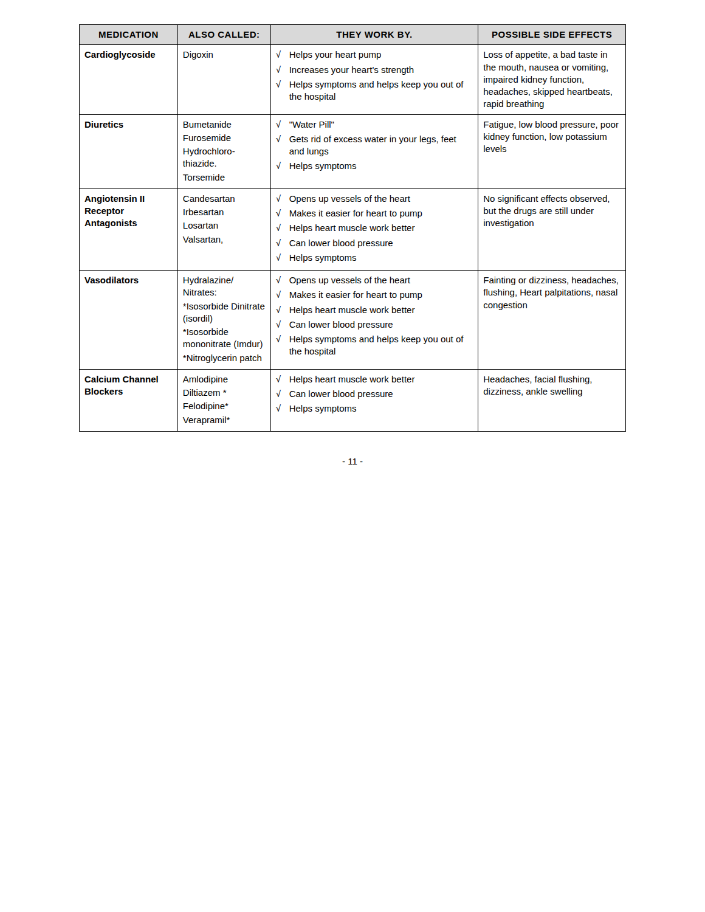| MEDICATION | ALSO CALLED: | THEY WORK BY. | POSSIBLE SIDE EFFECTS |
| --- | --- | --- | --- |
| Cardioglycoside | Digoxin | Helps your heart pump Increases your heart's strength Helps symptoms and helps keep you out of the hospital | Loss of appetite, a bad taste in the mouth, nausea or vomiting, impaired kidney function, headaches, skipped heartbeats, rapid breathing |
| Diuretics | Bumetanide Furosemide Hydrochloro-thiazide. Torsemide | "Water Pill" Gets rid of excess water in your legs, feet and lungs Helps symptoms | Fatigue, low blood pressure, poor kidney function, low potassium levels |
| Angiotensin II Receptor Antagonists | Candesartan Irbesartan Losartan Valsartan, | Opens up vessels of the heart Makes it easier for heart to pump Helps heart muscle work better Can lower blood pressure Helps symptoms | No significant effects observed, but the drugs are still under investigation |
| Vasodilators | Hydralazine/ Nitrates: *Isosorbide Dinitrate (isordil) *Isosorbide mononitrate (Imdur) *Nitroglycerin patch | Opens up vessels of the heart Makes it easier for heart to pump Helps heart muscle work better Can lower blood pressure Helps symptoms and helps keep you out of the hospital | Fainting or dizziness, headaches, flushing, Heart palpitations, nasal congestion |
| Calcium Channel Blockers | Amlodipine Diltiazem * Felodipine* Verapramil* | Helps heart muscle work better Can lower blood pressure Helps symptoms | Headaches, facial flushing, dizziness, ankle swelling |
- 11 -